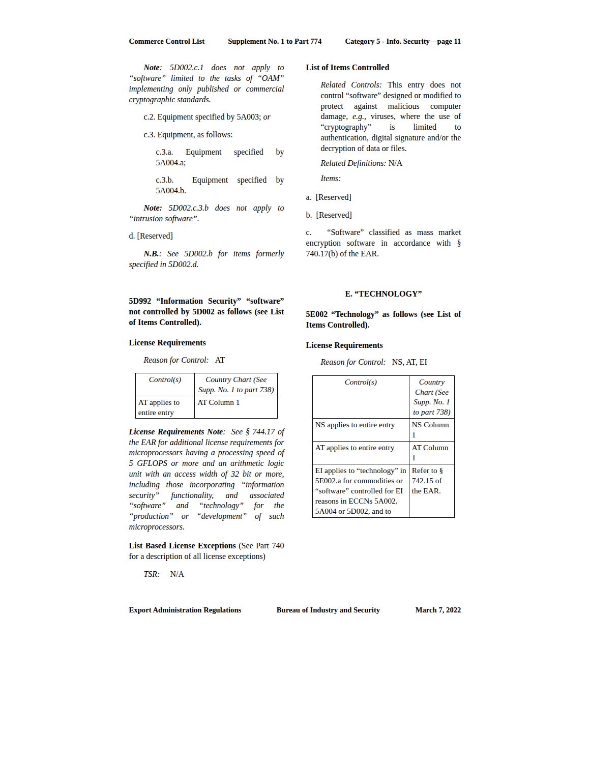Commerce Control List
Supplement No. 1 to Part 774
Category 5 - Info. Security—page 11
Note: 5D002.c.1 does not apply to “software” limited to the tasks of “OAM” implementing only published or commercial cryptographic standards.
c.2. Equipment specified by 5A003; or
c.3. Equipment, as follows:
c.3.a. Equipment specified by 5A004.a;
c.3.b. Equipment specified by 5A004.b.
Note: 5D002.c.3.b does not apply to “intrusion software”.
d. [Reserved]
N.B.: See 5D002.b for items formerly specified in 5D002.d.
5D992 “Information Security” “software” not controlled by 5D002 as follows (see List of Items Controlled).
License Requirements
Reason for Control: AT
| Control(s) | Country Chart (See Supp. No. 1 to part 738) |
| --- | --- |
| AT applies to entire entry | AT Column 1 |
License Requirements Note: See § 744.17 of the EAR for additional license requirements for microprocessors having a processing speed of 5 GFLOPS or more and an arithmetic logic unit with an access width of 32 bit or more, including those incorporating “information security” functionality, and associated “software” and “technology” for the “production” or “development” of such microprocessors.
List Based License Exceptions (See Part 740 for a description of all license exceptions)
TSR: N/A
List of Items Controlled
Related Controls: This entry does not control “software” designed or modified to protect against malicious computer damage, e.g., viruses, where the use of “cryptography” is limited to authentication, digital signature and/or the decryption of data or files.
Related Definitions: N/A
Items:
a. [Reserved]
b. [Reserved]
c. “Software” classified as mass market encryption software in accordance with § 740.17(b) of the EAR.
E. “TECHNOLOGY”
5E002 “Technology” as follows (see List of Items Controlled).
License Requirements
Reason for Control: NS, AT, EI
| Control(s) | Country Chart (See Supp. No. 1 to part 738) |
| --- | --- |
| NS applies to entire entry | NS Column 1 |
| AT applies to entire entry | AT Column 1 |
| EI applies to “technology” in 5E002.a for commodities or “software” controlled for EI reasons in ECCNs 5A002, 5A004 or 5D002, and to | Refer to § 742.15 of the EAR. |
Export Administration Regulations
Bureau of Industry and Security
March 7, 2022